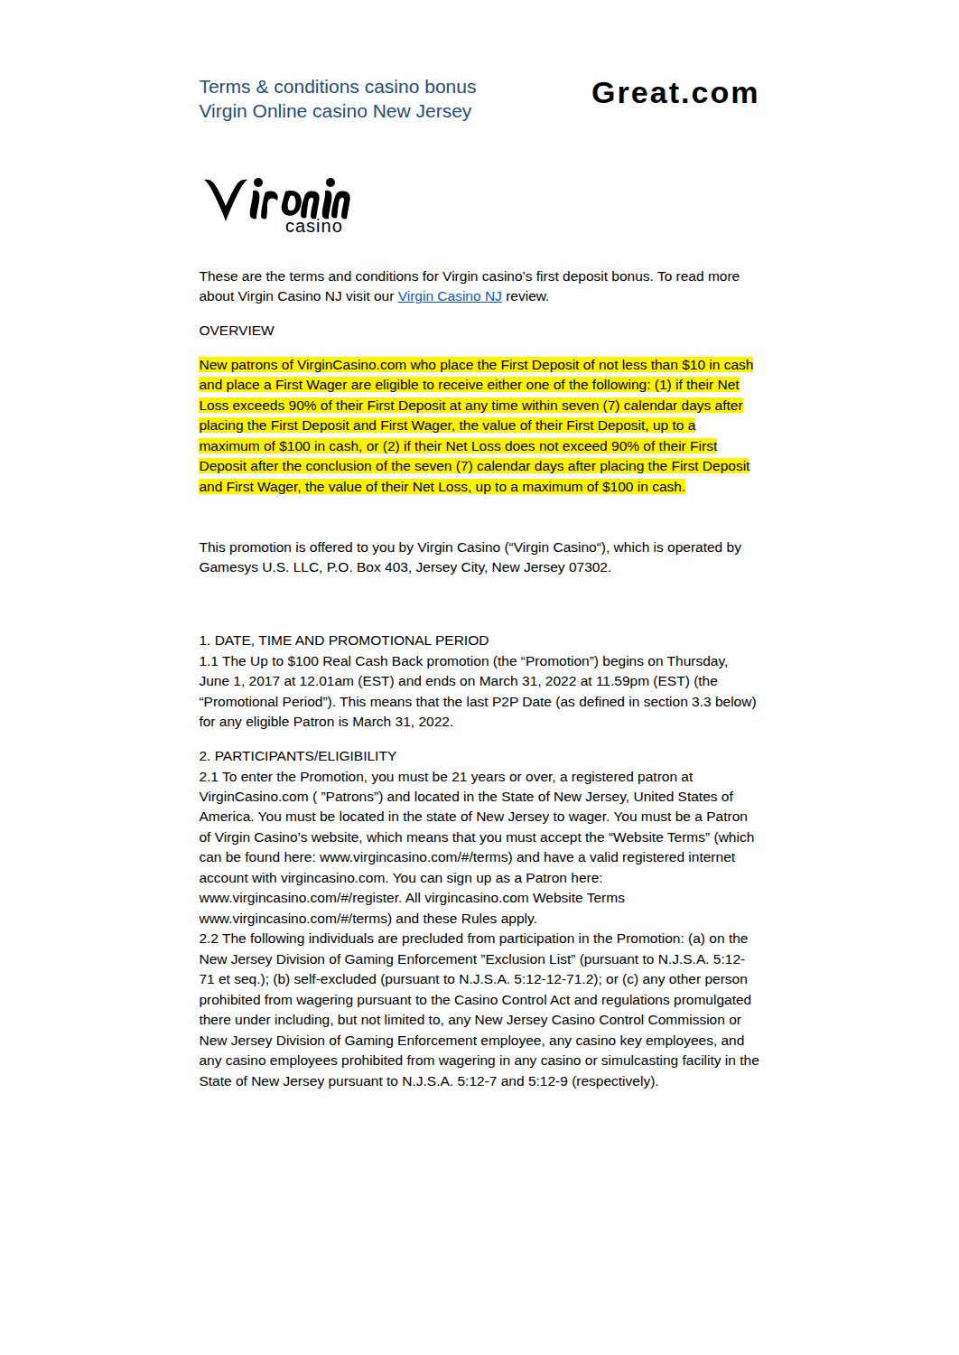Terms & conditions casino bonus
Virgin Online casino New Jersey
Great.com
casino
These are the terms and conditions for Virgin casino’s first deposit bonus. To read more about Virgin Casino NJ visit our Virgin Casino NJ review.
OVERVIEW
New patrons of VirginCasino.com who place the First Deposit of not less than $10 in cash and place a First Wager are eligible to receive either one of the following: (1) if their Net Loss exceeds 90% of their First Deposit at any time within seven (7) calendar days after placing the First Deposit and First Wager, the value of their First Deposit, up to a maximum of $100 in cash, or (2) if their Net Loss does not exceed 90% of their First Deposit after the conclusion of the seven (7) calendar days after placing the First Deposit and First Wager, the value of their Net Loss, up to a maximum of $100 in cash.
This promotion is offered to you by Virgin Casino (“Virgin Casino“), which is operated by Gamesys U.S. LLC, P.O. Box 403, Jersey City, New Jersey 07302.
1. DATE, TIME AND PROMOTIONAL PERIOD
1.1 The Up to $100 Real Cash Back promotion (the “Promotion”) begins on Thursday, June 1, 2017 at 12.01am (EST) and ends on March 31, 2022 at 11.59pm (EST) (the “Promotional Period”). This means that the last P2P Date (as defined in section 3.3 below) for any eligible Patron is March 31, 2022.
2. PARTICIPANTS/ELIGIBILITY
2.1 To enter the Promotion, you must be 21 years or over, a registered patron at VirginCasino.com ( ”Patrons”) and located in the State of New Jersey, United States of America. You must be located in the state of New Jersey to wager. You must be a Patron of Virgin Casino’s website, which means that you must accept the “Website Terms” (which can be found here: www.virgincasino.com/#/terms) and have a valid registered internet account with virgincasino.com. You can sign up as a Patron here: www.virgincasino.com/#/register. All virgincasino.com Website Terms www.virgincasino.com/#/terms) and these Rules apply.
2.2 The following individuals are precluded from participation in the Promotion: (a) on the New Jersey Division of Gaming Enforcement ”Exclusion List” (pursuant to N.J.S.A. 5:12-71 et seq.); (b) self-excluded (pursuant to N.J.S.A. 5:12-12-71.2); or (c) any other person prohibited from wagering pursuant to the Casino Control Act and regulations promulgated there under including, but not limited to, any New Jersey Casino Control Commission or New Jersey Division of Gaming Enforcement employee, any casino key employees, and any casino employees prohibited from wagering in any casino or simulcasting facility in the State of New Jersey pursuant to N.J.S.A. 5:12-7 and 5:12-9 (respectively).